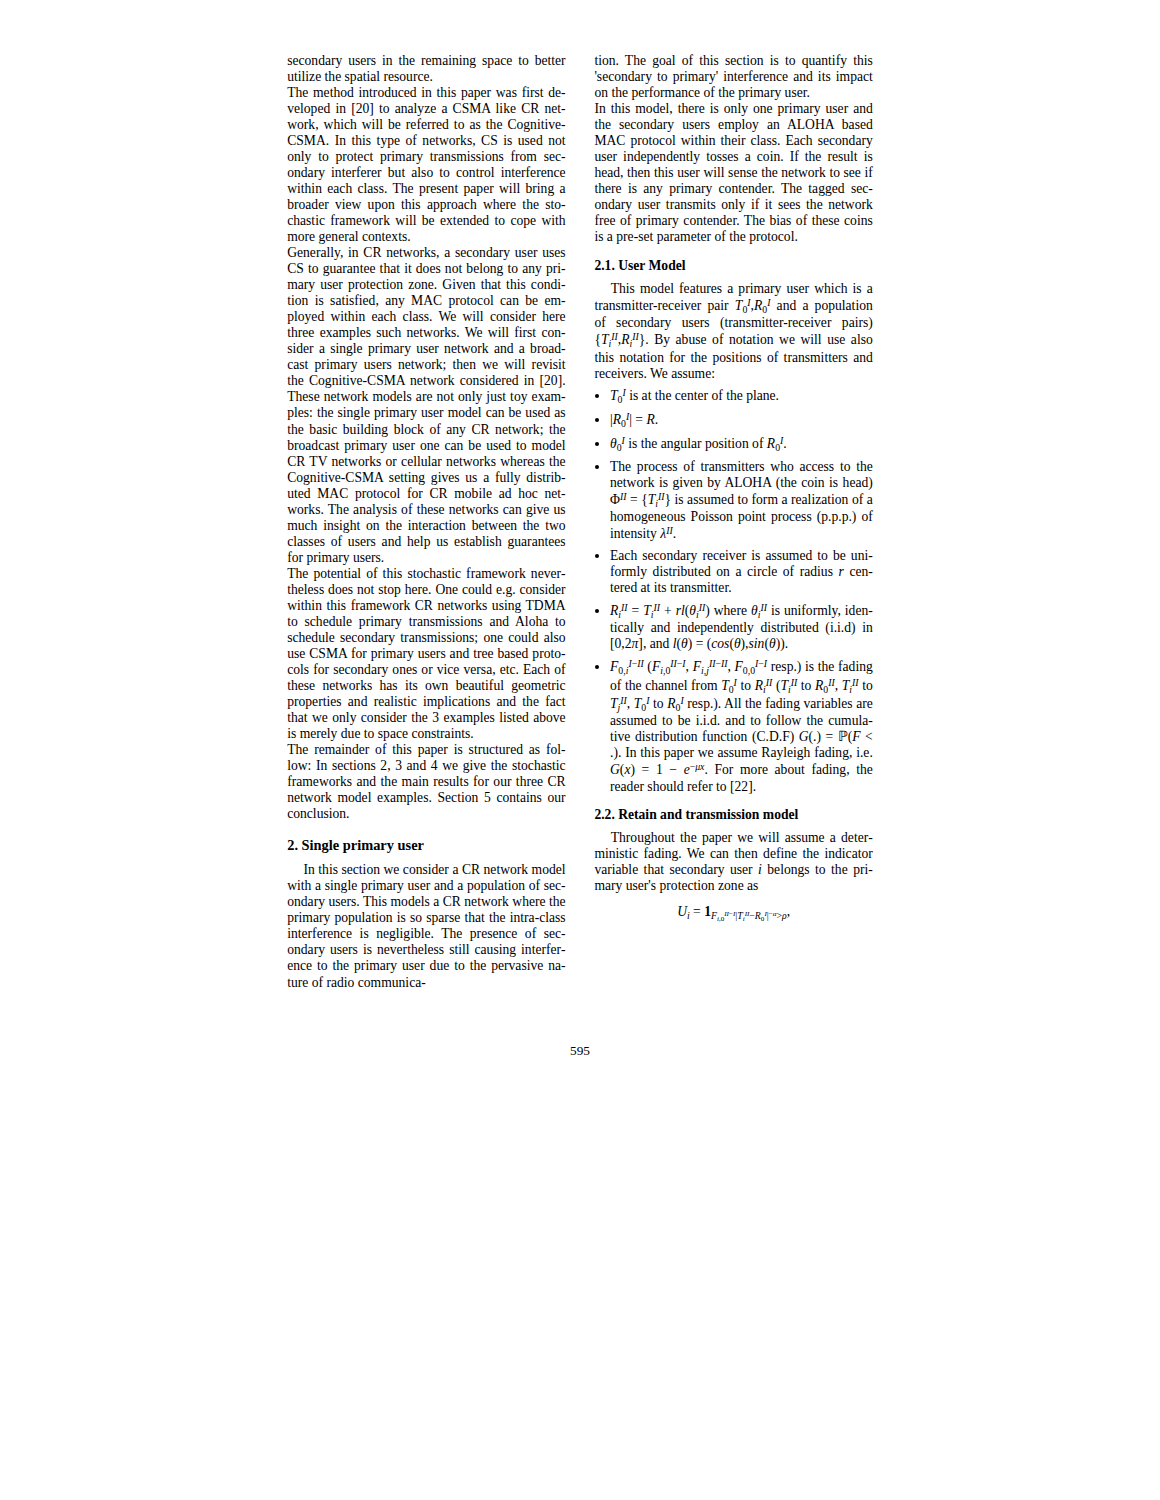secondary users in the remaining space to better utilize the spatial resource.
The method introduced in this paper was first developed in [20] to analyze a CSMA like CR network, which will be referred to as the Cognitive-CSMA. In this type of networks, CS is used not only to protect primary transmissions from secondary interferer but also to control interference within each class. The present paper will bring a broader view upon this approach where the stochastic framework will be extended to cope with more general contexts.
Generally, in CR networks, a secondary user uses CS to guarantee that it does not belong to any primary user protection zone. Given that this condition is satisfied, any MAC protocol can be employed within each class. We will consider here three examples such networks. We will first consider a single primary user network and a broadcast primary users network; then we will revisit the Cognitive-CSMA network considered in [20]. These network models are not only just toy examples: the single primary user model can be used as the basic building block of any CR network; the broadcast primary user one can be used to model CR TV networks or cellular networks whereas the Cognitive-CSMA setting gives us a fully distributed MAC protocol for CR mobile ad hoc networks. The analysis of these networks can give us much insight on the interaction between the two classes of users and help us establish guarantees for primary users.
The potential of this stochastic framework nevertheless does not stop here. One could e.g. consider within this framework CR networks using TDMA to schedule primary transmissions and Aloha to schedule secondary transmissions; one could also use CSMA for primary users and tree based protocols for secondary ones or vice versa, etc. Each of these networks has its own beautiful geometric properties and realistic implications and the fact that we only consider the 3 examples listed above is merely due to space constraints.
The remainder of this paper is structured as follow: In sections 2, 3 and 4 we give the stochastic frameworks and the main results for our three CR network model examples. Section 5 contains our conclusion.
2. Single primary user
In this section we consider a CR network model with a single primary user and a population of secondary users. This models a CR network where the primary population is so sparse that the intra-class interference is negligible. The presence of secondary users is nevertheless still causing interference to the primary user due to the pervasive nature of radio communica-
tion. The goal of this section is to quantify this 'secondary to primary' interference and its impact on the performance of the primary user.
In this model, there is only one primary user and the secondary users employ an ALOHA based MAC protocol within their class. Each secondary user independently tosses a coin. If the result is head, then this user will sense the network to see if there is any primary contender. The tagged secondary user transmits only if it sees the network free of primary contender. The bias of these coins is a pre-set parameter of the protocol.
2.1. User Model
This model features a primary user which is a transmitter-receiver pair T0I,R0I and a population of secondary users (transmitter-receiver pairs) {TiII,RiII}. By abuse of notation we will use also this notation for the positions of transmitters and receivers. We assume:
T0I is at the center of the plane.
|R0I| = R.
θ0I is the angular position of R0I.
The process of transmitters who access to the network is given by ALOHA (the coin is head) ΦII = {TiII} is assumed to form a realization of a homogeneous Poisson point process (p.p.p.) of intensity λII.
Each secondary receiver is assumed to be uniformly distributed on a circle of radius r centered at its transmitter.
RiII = TiII + rl(θiII) where θiII is uniformly, identically and independently distributed (i.i.d) in [0,2π], and l(θ) = (cos(θ),sin(θ)).
F0,iI−II (Fi,0II−I, Fi,jII−II, F0,0I−I resp.) is the fading of the channel from T0I to RiII (TiII to R0II, TiII to TjII, T0I to R0I resp.). All the fading variables are assumed to be i.i.d. and to follow the cumulative distribution function (C.D.F) G(.) = ℙ(F < .). In this paper we assume Rayleigh fading, i.e. G(x) = 1 − e−μx. For more about fading, the reader should refer to [22].
2.2. Retain and transmission model
Throughout the paper we will assume a deterministic fading. We can then define the indicator variable that secondary user i belongs to the primary user's protection zone as
Ui = 1Fi,0II−I|TiII−R0I|−α>ρ,
595